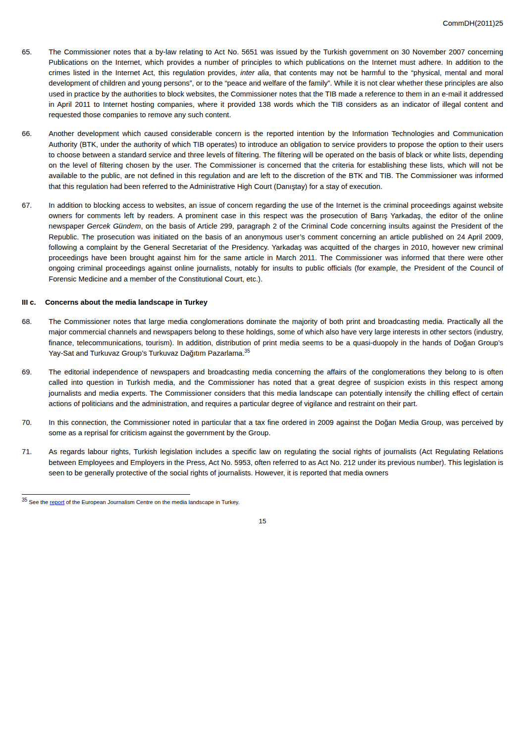CommDH(2011)25
65.
The Commissioner notes that a by-law relating to Act No. 5651 was issued by the Turkish government on 30 November 2007 concerning Publications on the Internet, which provides a number of principles to which publications on the Internet must adhere. In addition to the crimes listed in the Internet Act, this regulation provides, inter alia, that contents may not be harmful to the “physical, mental and moral development of children and young persons”, or to the “peace and welfare of the family”. While it is not clear whether these principles are also used in practice by the authorities to block websites, the Commissioner notes that the TIB made a reference to them in an e-mail it addressed in April 2011 to Internet hosting companies, where it provided 138 words which the TIB considers as an indicator of illegal content and requested those companies to remove any such content.
66.
Another development which caused considerable concern is the reported intention by the Information Technologies and Communication Authority (BTK, under the authority of which TIB operates) to introduce an obligation to service providers to propose the option to their users to choose between a standard service and three levels of filtering. The filtering will be operated on the basis of black or white lists, depending on the level of filtering chosen by the user. The Commissioner is concerned that the criteria for establishing these lists, which will not be available to the public, are not defined in this regulation and are left to the discretion of the BTK and TIB. The Commissioner was informed that this regulation had been referred to the Administrative High Court (Danıştay) for a stay of execution.
67.
In addition to blocking access to websites, an issue of concern regarding the use of the Internet is the criminal proceedings against website owners for comments left by readers. A prominent case in this respect was the prosecution of Barış Yarkadaş, the editor of the online newspaper Gercek Gündem, on the basis of Article 299, paragraph 2 of the Criminal Code concerning insults against the President of the Republic. The prosecution was initiated on the basis of an anonymous user’s comment concerning an article published on 24 April 2009, following a complaint by the General Secretariat of the Presidency. Yarkadaş was acquitted of the charges in 2010, however new criminal proceedings have been brought against him for the same article in March 2011. The Commissioner was informed that there were other ongoing criminal proceedings against online journalists, notably for insults to public officials (for example, the President of the Council of Forensic Medicine and a member of the Constitutional Court, etc.).
III c. Concerns about the media landscape in Turkey
68.
The Commissioner notes that large media conglomerations dominate the majority of both print and broadcasting media. Practically all the major commercial channels and newspapers belong to these holdings, some of which also have very large interests in other sectors (industry, finance, telecommunications, tourism). In addition, distribution of print media seems to be a quasi-duopoly in the hands of Doğan Group’s Yay-Sat and Turkuvaz Group’s Turkuvaz Dağıtım Pazarlama.35
69.
The editorial independence of newspapers and broadcasting media concerning the affairs of the conglomerations they belong to is often called into question in Turkish media, and the Commissioner has noted that a great degree of suspicion exists in this respect among journalists and media experts. The Commissioner considers that this media landscape can potentially intensify the chilling effect of certain actions of politicians and the administration, and requires a particular degree of vigilance and restraint on their part.
70.
In this connection, the Commissioner noted in particular that a tax fine ordered in 2009 against the Doğan Media Group, was perceived by some as a reprisal for criticism against the government by the Group.
71.
As regards labour rights, Turkish legislation includes a specific law on regulating the social rights of journalists (Act Regulating Relations between Employees and Employers in the Press, Act No. 5953, often referred to as Act No. 212 under its previous number). This legislation is seen to be generally protective of the social rights of journalists. However, it is reported that media owners
35 See the report of the European Journalism Centre on the media landscape in Turkey.
15